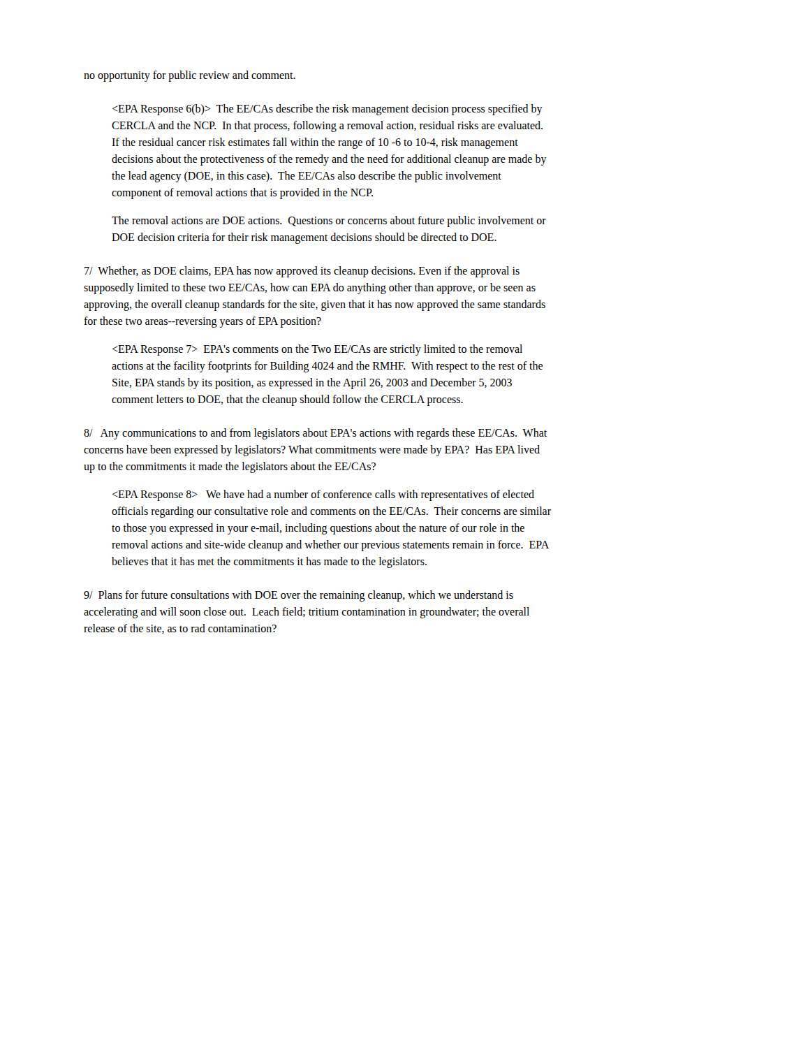no opportunity for public review and comment.
<EPA Response 6(b)> The EE/CAs describe the risk management decision process specified by CERCLA and the NCP. In that process, following a removal action, residual risks are evaluated. If the residual cancer risk estimates fall within the range of 10 -6 to 10-4, risk management decisions about the protectiveness of the remedy and the need for additional cleanup are made by the lead agency (DOE, in this case). The EE/CAs also describe the public involvement component of removal actions that is provided in the NCP.
The removal actions are DOE actions. Questions or concerns about future public involvement or DOE decision criteria for their risk management decisions should be directed to DOE.
7/ Whether, as DOE claims, EPA has now approved its cleanup decisions. Even if the approval is supposedly limited to these two EE/CAs, how can EPA do anything other than approve, or be seen as approving, the overall cleanup standards for the site, given that it has now approved the same standards for these two areas--reversing years of EPA position?
<EPA Response 7> EPA's comments on the Two EE/CAs are strictly limited to the removal actions at the facility footprints for Building 4024 and the RMHF. With respect to the rest of the Site, EPA stands by its position, as expressed in the April 26, 2003 and December 5, 2003 comment letters to DOE, that the cleanup should follow the CERCLA process.
8/ Any communications to and from legislators about EPA's actions with regards these EE/CAs. What concerns have been expressed by legislators? What commitments were made by EPA? Has EPA lived up to the commitments it made the legislators about the EE/CAs?
<EPA Response 8> We have had a number of conference calls with representatives of elected officials regarding our consultative role and comments on the EE/CAs. Their concerns are similar to those you expressed in your e-mail, including questions about the nature of our role in the removal actions and site-wide cleanup and whether our previous statements remain in force. EPA believes that it has met the commitments it has made to the legislators.
9/ Plans for future consultations with DOE over the remaining cleanup, which we understand is accelerating and will soon close out. Leach field; tritium contamination in groundwater; the overall release of the site, as to rad contamination?